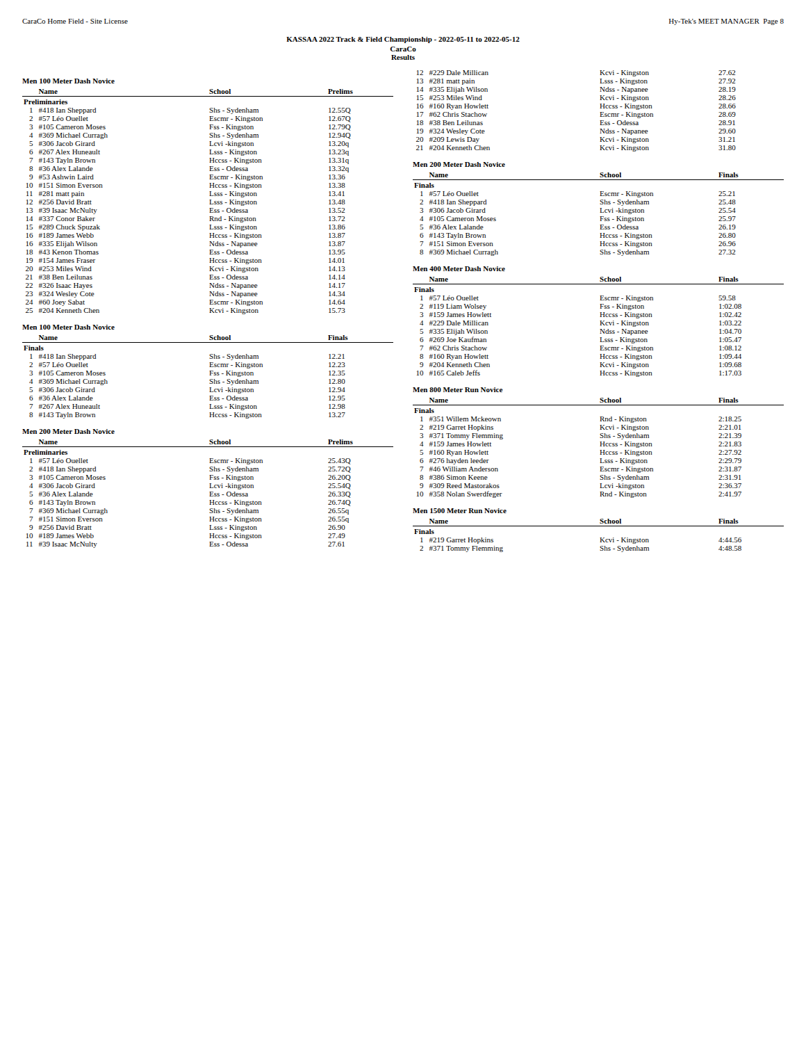CaraCo Home Field - Site License
Hy-Tek's MEET MANAGER Page 8
KASSAA 2022 Track & Field Championship - 2022-05-11 to 2022-05-12
CaraCo
Results
Men 100 Meter Dash Novice
| | Name | School | Prelims |
| --- | --- | --- | --- |
| Preliminaries |
| 1 | #418 Ian Sheppard | Shs - Sydenham | 12.55Q |
| 2 | #57 Léo Ouellet | Escmr - Kingston | 12.67Q |
| 3 | #105 Cameron Moses | Fss - Kingston | 12.79Q |
| 4 | #369 Michael Curragh | Shs - Sydenham | 12.94Q |
| 5 | #306 Jacob Girard | Lcvi -kingston | 13.20q |
| 6 | #267 Alex Huneault | Lsss - Kingston | 13.23q |
| 7 | #143 Tayln Brown | Hccss - Kingston | 13.31q |
| 8 | #36 Alex Lalande | Ess - Odessa | 13.32q |
| 9 | #53 Ashwin Laird | Escmr - Kingston | 13.36 |
| 10 | #151 Simon Everson | Hccss - Kingston | 13.38 |
| 11 | #281 matt pain | Lsss - Kingston | 13.41 |
| 12 | #256 David Bratt | Lsss - Kingston | 13.48 |
| 13 | #39 Isaac McNulty | Ess - Odessa | 13.52 |
| 14 | #337 Conor Baker | Rnd - Kingston | 13.72 |
| 15 | #289 Chuck Spuzak | Lsss - Kingston | 13.86 |
| 16 | #189 James Webb | Hccss - Kingston | 13.87 |
| 16 | #335 Elijah Wilson | Ndss - Napanee | 13.87 |
| 18 | #43 Kenon Thomas | Ess - Odessa | 13.95 |
| 19 | #154 James Fraser | Hccss - Kingston | 14.01 |
| 20 | #253 Miles Wind | Kcvi - Kingston | 14.13 |
| 21 | #38 Ben Leilunas | Ess - Odessa | 14.14 |
| 22 | #326 Isaac Hayes | Ndss - Napanee | 14.17 |
| 23 | #324 Wesley Cote | Ndss - Napanee | 14.34 |
| 24 | #60 Joey Sabat | Escmr - Kingston | 14.64 |
| 25 | #204 Kenneth Chen | Kcvi - Kingston | 15.73 |
Men 100 Meter Dash Novice
| | Name | School | Finals |
| --- | --- | --- | --- |
| Finals |
| 1 | #418 Ian Sheppard | Shs - Sydenham | 12.21 |
| 2 | #57 Léo Ouellet | Escmr - Kingston | 12.23 |
| 3 | #105 Cameron Moses | Fss - Kingston | 12.35 |
| 4 | #369 Michael Curragh | Shs - Sydenham | 12.80 |
| 5 | #306 Jacob Girard | Lcvi -kingston | 12.94 |
| 6 | #36 Alex Lalande | Ess - Odessa | 12.95 |
| 7 | #267 Alex Huneault | Lsss - Kingston | 12.98 |
| 8 | #143 Tayln Brown | Hccss - Kingston | 13.27 |
Men 200 Meter Dash Novice
| | Name | School | Prelims |
| --- | --- | --- | --- |
| Preliminaries |
| 1 | #57 Léo Ouellet | Escmr - Kingston | 25.43Q |
| 2 | #418 Ian Sheppard | Shs - Sydenham | 25.72Q |
| 3 | #105 Cameron Moses | Fss - Kingston | 26.20Q |
| 4 | #306 Jacob Girard | Lcvi -kingston | 25.54Q |
| 5 | #36 Alex Lalande | Ess - Odessa | 26.33Q |
| 6 | #143 Tayln Brown | Hccss - Kingston | 26.74Q |
| 7 | #369 Michael Curragh | Shs - Sydenham | 26.55q |
| 7 | #151 Simon Everson | Hccss - Kingston | 26.55q |
| 9 | #256 David Bratt | Lsss - Kingston | 26.90 |
| 10 | #189 James Webb | Hccss - Kingston | 27.49 |
| 11 | #39 Isaac McNulty | Ess - Odessa | 27.61 |
| 12 | #229 Dale Millican | Kcvi - Kingston | 27.62 |
| 13 | #281 matt pain | Lsss - Kingston | 27.92 |
| 14 | #335 Elijah Wilson | Ndss - Napanee | 28.19 |
| 15 | #253 Miles Wind | Kcvi - Kingston | 28.26 |
| 16 | #160 Ryan Howlett | Hccss - Kingston | 28.66 |
| 17 | #62 Chris Stachow | Escmr - Kingston | 28.69 |
| 18 | #38 Ben Leilunas | Ess - Odessa | 28.91 |
| 19 | #324 Wesley Cote | Ndss - Napanee | 29.60 |
| 20 | #209 Lewis Day | Kcvi - Kingston | 31.21 |
| 21 | #204 Kenneth Chen | Kcvi - Kingston | 31.80 |
Men 200 Meter Dash Novice
| | Name | School | Finals |
| --- | --- | --- | --- |
| Finals |
| 1 | #57 Léo Ouellet | Escmr - Kingston | 25.21 |
| 2 | #418 Ian Sheppard | Shs - Sydenham | 25.48 |
| 3 | #306 Jacob Girard | Lcvi -kingston | 25.54 |
| 4 | #105 Cameron Moses | Fss - Kingston | 25.97 |
| 5 | #36 Alex Lalande | Ess - Odessa | 26.19 |
| 6 | #143 Tayln Brown | Hccss - Kingston | 26.80 |
| 7 | #151 Simon Everson | Hccss - Kingston | 26.96 |
| 8 | #369 Michael Curragh | Shs - Sydenham | 27.32 |
Men 400 Meter Dash Novice
| | Name | School | Finals |
| --- | --- | --- | --- |
| Finals |
| 1 | #57 Léo Ouellet | Escmr - Kingston | 59.58 |
| 2 | #119 Liam Wolsey | Fss - Kingston | 1:02.08 |
| 3 | #159 James Howlett | Hccss - Kingston | 1:02.42 |
| 4 | #229 Dale Millican | Kcvi - Kingston | 1:03.22 |
| 5 | #335 Elijah Wilson | Ndss - Napanee | 1:04.70 |
| 6 | #269 Joe Kaufman | Lsss - Kingston | 1:05.47 |
| 7 | #62 Chris Stachow | Escmr - Kingston | 1:08.12 |
| 8 | #160 Ryan Howlett | Hccss - Kingston | 1:09.44 |
| 9 | #204 Kenneth Chen | Kcvi - Kingston | 1:09.68 |
| 10 | #165 Caleb Jeffs | Hccss - Kingston | 1:17.03 |
Men 800 Meter Run Novice
| | Name | School | Finals |
| --- | --- | --- | --- |
| Finals |
| 1 | #351 Willem Mckeown | Rnd - Kingston | 2:18.25 |
| 2 | #219 Garret Hopkins | Kcvi - Kingston | 2:21.01 |
| 3 | #371 Tommy Flemming | Shs - Sydenham | 2:21.39 |
| 4 | #159 James Howlett | Hccss - Kingston | 2:21.83 |
| 5 | #160 Ryan Howlett | Hccss - Kingston | 2:27.92 |
| 6 | #276 hayden leeder | Lsss - Kingston | 2:29.79 |
| 7 | #46 William Anderson | Escmr - Kingston | 2:31.87 |
| 8 | #386 Simon Keene | Shs - Sydenham | 2:31.91 |
| 9 | #309 Reed Mastorakos | Lcvi -kingston | 2:36.37 |
| 10 | #358 Nolan Swerdfeger | Rnd - Kingston | 2:41.97 |
Men 1500 Meter Run Novice
| | Name | School | Finals |
| --- | --- | --- | --- |
| Finals |
| 1 | #219 Garret Hopkins | Kcvi - Kingston | 4:44.56 |
| 2 | #371 Tommy Flemming | Shs - Sydenham | 4:48.58 |